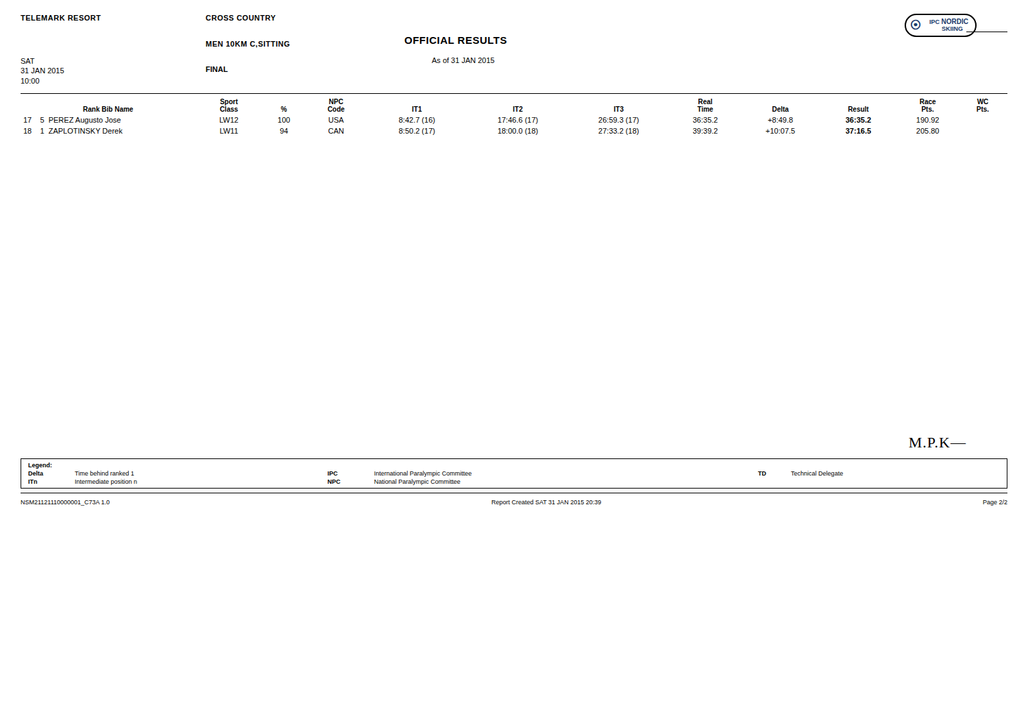TELEMARK RESORT
CROSS COUNTRY
MEN 10KM C,SITTING
OFFICIAL RESULTS
As of 31 JAN 2015
SAT
31 JAN 2015
10:00
FINAL
⦿ IPC NORDIC
SKIING
| Rank Bib Name | Sport Class | % | NPC Code | IT1 | IT2 | IT3 | Real Time | Delta | Result | Race Pts. | WC Pts. |
| --- | --- | --- | --- | --- | --- | --- | --- | --- | --- | --- | --- |
| 17 5 PEREZ Augusto Jose | LW12 | 100 | USA | 8:42.7 (16) | 17:46.6 (17) | 26:59.3 (17) | 36:35.2 | +8:49.8 | 36:35.2 | 190.92 | |
| 18 1 ZAPLOTINSKY Derek | LW11 | 94 | CAN | 8:50.2 (17) | 18:00.0 (18) | 27:33.2 (18) | 39:39.2 | +10:07.5 | 37:16.5 | 205.80 | |
M.P.K—
| Legend: | | | | |
| Delta | Time behind ranked 1 | IPC | International Paralympic Committee | TD | Technical Delegate |
| ITn | Intermediate position n | NPC | National Paralympic Committee | | |
NSM21121110000001_C73A 1.0
Report Created SAT 31 JAN 2015 20:39
Page 2/2